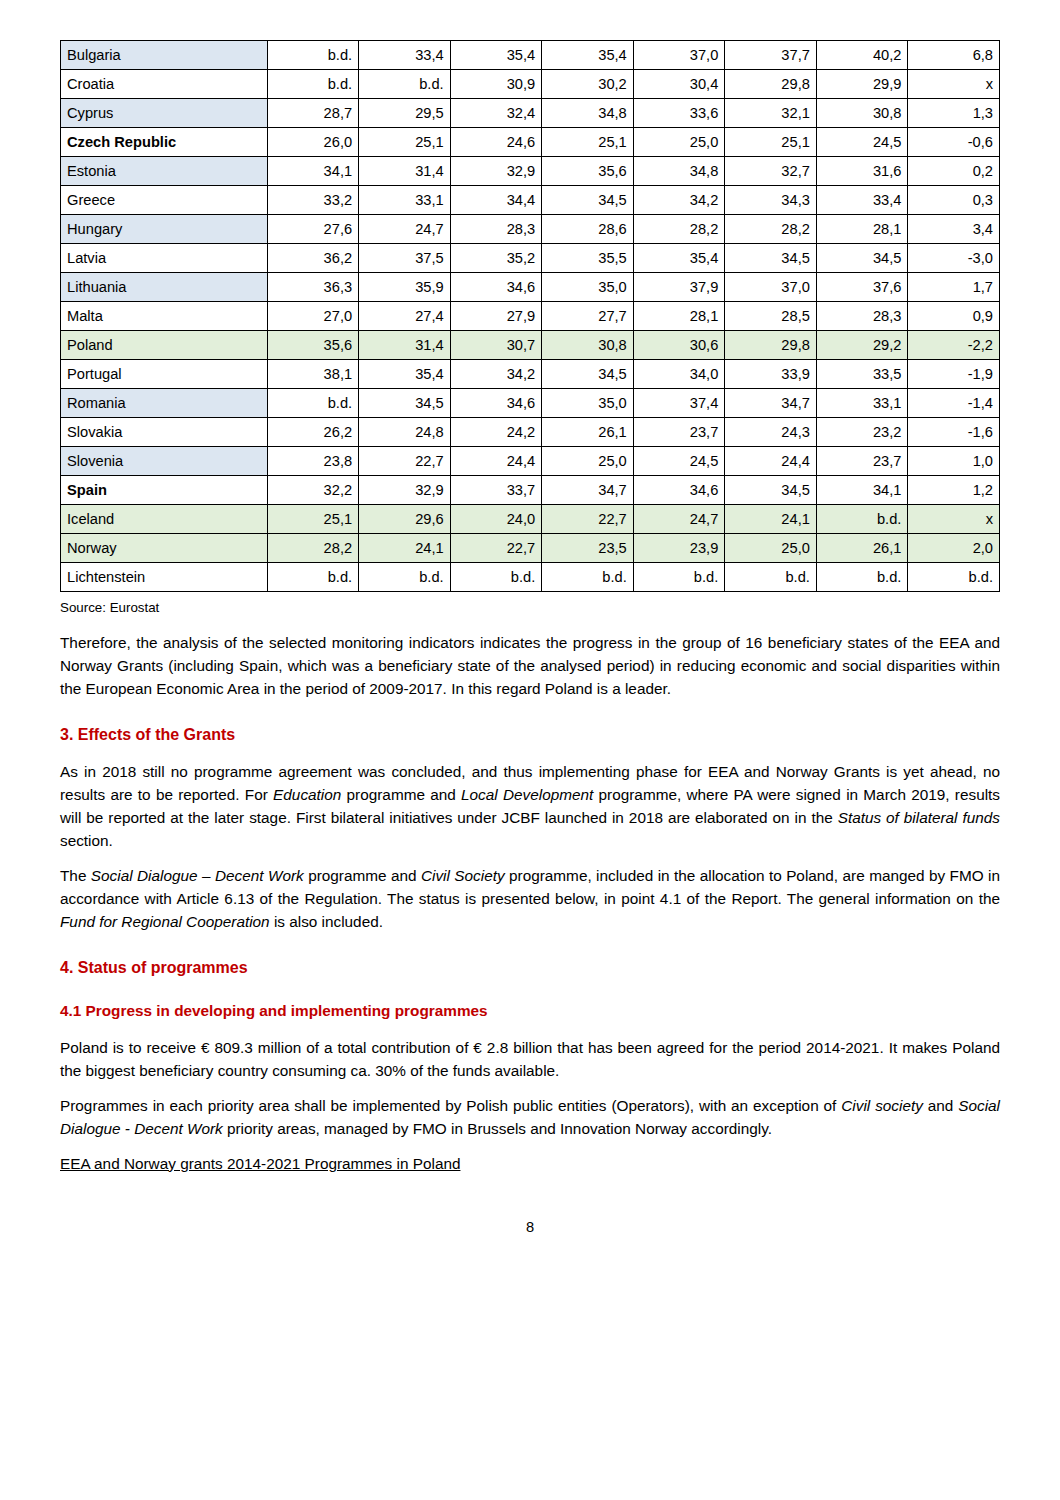| Bulgaria | b.d. | 33,4 | 35,4 | 35,4 | 37,0 | 37,7 | 40,2 | 6,8 |
| Croatia | b.d. | b.d. | 30,9 | 30,2 | 30,4 | 29,8 | 29,9 | x |
| Cyprus | 28,7 | 29,5 | 32,4 | 34,8 | 33,6 | 32,1 | 30,8 | 1,3 |
| Czech Republic | 26,0 | 25,1 | 24,6 | 25,1 | 25,0 | 25,1 | 24,5 | -0,6 |
| Estonia | 34,1 | 31,4 | 32,9 | 35,6 | 34,8 | 32,7 | 31,6 | 0,2 |
| Greece | 33,2 | 33,1 | 34,4 | 34,5 | 34,2 | 34,3 | 33,4 | 0,3 |
| Hungary | 27,6 | 24,7 | 28,3 | 28,6 | 28,2 | 28,2 | 28,1 | 3,4 |
| Latvia | 36,2 | 37,5 | 35,2 | 35,5 | 35,4 | 34,5 | 34,5 | -3,0 |
| Lithuania | 36,3 | 35,9 | 34,6 | 35,0 | 37,9 | 37,0 | 37,6 | 1,7 |
| Malta | 27,0 | 27,4 | 27,9 | 27,7 | 28,1 | 28,5 | 28,3 | 0,9 |
| Poland | 35,6 | 31,4 | 30,7 | 30,8 | 30,6 | 29,8 | 29,2 | -2,2 |
| Portugal | 38,1 | 35,4 | 34,2 | 34,5 | 34,0 | 33,9 | 33,5 | -1,9 |
| Romania | b.d. | 34,5 | 34,6 | 35,0 | 37,4 | 34,7 | 33,1 | -1,4 |
| Slovakia | 26,2 | 24,8 | 24,2 | 26,1 | 23,7 | 24,3 | 23,2 | -1,6 |
| Slovenia | 23,8 | 22,7 | 24,4 | 25,0 | 24,5 | 24,4 | 23,7 | 1,0 |
| Spain | 32,2 | 32,9 | 33,7 | 34,7 | 34,6 | 34,5 | 34,1 | 1,2 |
| Iceland | 25,1 | 29,6 | 24,0 | 22,7 | 24,7 | 24,1 | b.d. | x |
| Norway | 28,2 | 24,1 | 22,7 | 23,5 | 23,9 | 25,0 | 26,1 | 2,0 |
| Lichtenstein | b.d. | b.d. | b.d. | b.d. | b.d. | b.d. | b.d. | b.d. |
Source: Eurostat
Therefore, the analysis of the selected monitoring indicators indicates the progress in the group of 16 beneficiary states of the EEA and Norway Grants (including Spain, which was a beneficiary state of the analysed period) in reducing economic and social disparities within the European Economic Area in the period of 2009-2017. In this regard Poland is a leader.
3. Effects of the Grants
As in 2018 still no programme agreement was concluded, and thus implementing phase for EEA and Norway Grants is yet ahead, no results are to be reported. For Education programme and Local Development programme, where PA were signed in March 2019, results will be reported at the later stage. First bilateral initiatives under JCBF launched in 2018 are elaborated on in the Status of bilateral funds section.
The Social Dialogue – Decent Work programme and Civil Society programme, included in the allocation to Poland, are manged by FMO in accordance with Article 6.13 of the Regulation. The status is presented below, in point 4.1 of the Report. The general information on the Fund for Regional Cooperation is also included.
4. Status of programmes
4.1 Progress in developing and implementing programmes
Poland is to receive € 809.3 million of a total contribution of € 2.8 billion that has been agreed for the period 2014-2021. It makes Poland the biggest beneficiary country consuming ca. 30% of the funds available.
Programmes in each priority area shall be implemented by Polish public entities (Operators), with an exception of Civil society and Social Dialogue - Decent Work priority areas, managed by FMO in Brussels and Innovation Norway accordingly.
EEA and Norway grants 2014-2021 Programmes in Poland
8